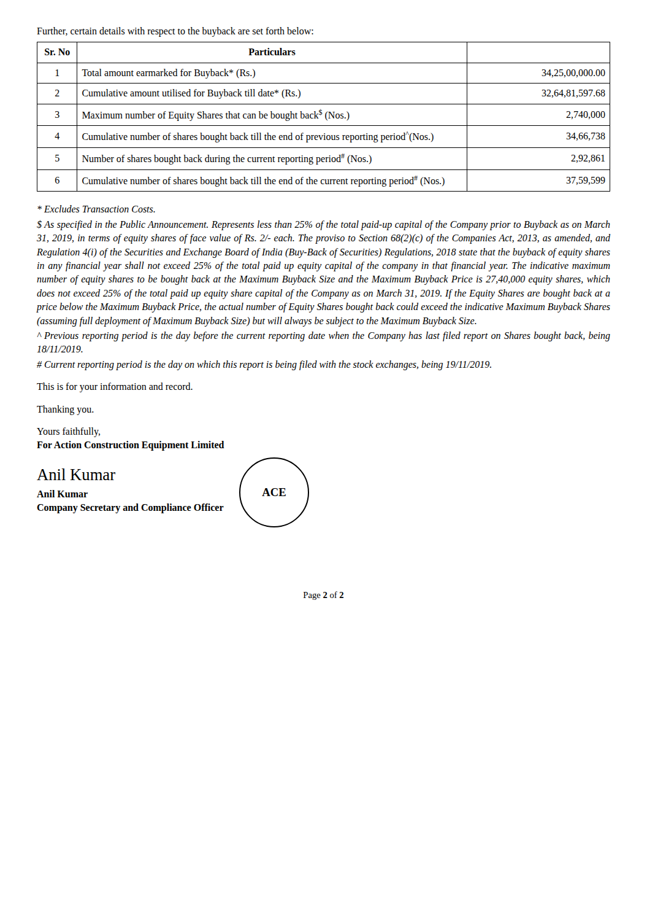Further, certain details with respect to the buyback are set forth below:
| Sr. No | Particulars | |
| --- | --- | --- |
| 1 | Total amount earmarked for Buyback* (Rs.) | 34,25,00,000.00 |
| 2 | Cumulative amount utilised for Buyback till date* (Rs.) | 32,64,81,597.68 |
| 3 | Maximum number of Equity Shares that can be bought back $ (Nos.) | 2,740,000 |
| 4 | Cumulative number of shares bought back till the end of previous reporting period ^ (Nos.) | 34,66,738 |
| 5 | Number of shares bought back during the current reporting period # (Nos.) | 2,92,861 |
| 6 | Cumulative number of shares bought back till the end of the current reporting period # (Nos.) | 37,59,599 |
* Excludes Transaction Costs.
$ As specified in the Public Announcement. Represents less than 25% of the total paid-up capital of the Company prior to Buyback as on March 31, 2019, in terms of equity shares of face value of Rs. 2/- each. The proviso to Section 68(2)(c) of the Companies Act, 2013, as amended, and Regulation 4(i) of the Securities and Exchange Board of India (Buy-Back of Securities) Regulations, 2018 state that the buyback of equity shares in any financial year shall not exceed 25% of the total paid up equity capital of the company in that financial year. The indicative maximum number of equity shares to be bought back at the Maximum Buyback Size and the Maximum Buyback Price is 27,40,000 equity shares, which does not exceed 25% of the total paid up equity share capital of the Company as on March 31, 2019. If the Equity Shares are bought back at a price below the Maximum Buyback Price, the actual number of Equity Shares bought back could exceed the indicative Maximum Buyback Shares (assuming full deployment of Maximum Buyback Size) but will always be subject to the Maximum Buyback Size.
^ Previous reporting period is the day before the current reporting date when the Company has last filed report on Shares bought back, being 18/11/2019.
# Current reporting period is the day on which this report is being filed with the stock exchanges, being 19/11/2019.
This is for your information and record.
Thanking you.
Yours faithfully,
For Action Construction Equipment Limited
Anil Kumar
Anil Kumar
Company Secretary and Compliance Officer
ACE
Page 2 of 2